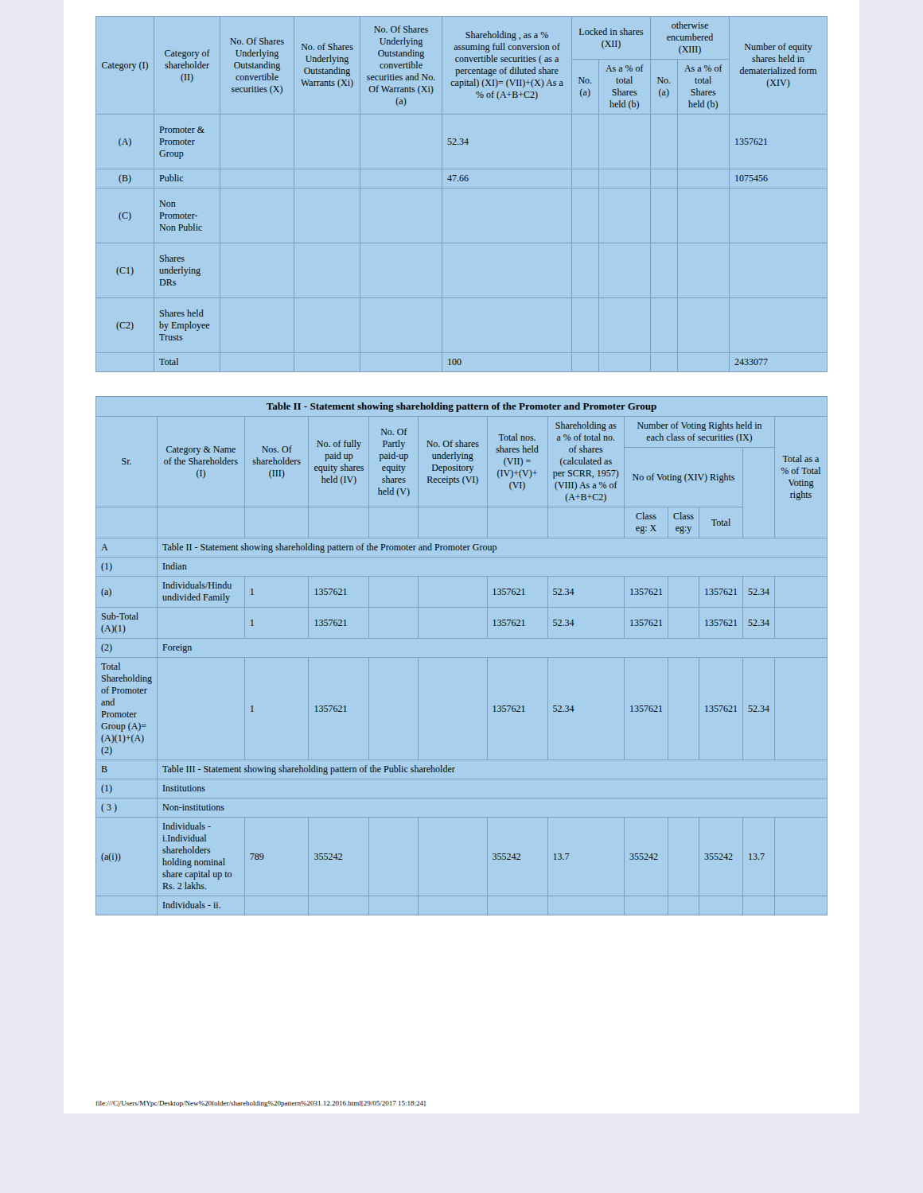| Category (I) | Category of shareholder (II) | No. Of Shares Underlying Outstanding convertible securities (X) | No. of Shares Underlying Outstanding Warrants (Xi) | No. Of Shares Underlying Outstanding convertible securities and No. Of Warrants (Xi) (a) | Shareholding , as a % assuming full conversion of convertible securities ( as a percentage of diluted share capital) (XI)= (VII)+(X) As a % of (A+B+C2) | Locked in shares (XII) | otherwise encumbered (XIII) | Number of equity shares held in dematerialized form (XIV) |
| No. (a) | As a % of total Shares held (b) | No. (a) | As a % of total Shares held (b) |
| (A) | Promoter & Promoter Group | | | | 52.34 | | | | | 1357621 |
| (B) | Public | | | | 47.66 | | | | | 1075456 |
| (C) | Non Promoter- Non Public | | | | | | | | | |
| (C1) | Shares underlying DRs | | | | | | | | | |
| (C2) | Shares held by Employee Trusts | | | | | | | | | |
| | Total | | | | 100 | | | | | 2433077 |
| Table II - Statement showing shareholding pattern of the Promoter and Promoter Group |
| Sr. | Category & Name of the Shareholders (I) | Nos. Of shareholders (III) | No. of fully paid up equity shares held (IV) | No. Of Partly paid-up equity shares held (V) | No. Of shares underlying Depository Receipts (VI) | Total nos. shares held (VII) = (IV)+(V)+(VI) | Shareholding as a % of total no. of shares (calculated as per SCRR, 1957) (VIII) As a % of (A+B+C2) | Number of Voting Rights held in each class of securities (IX) | Total as a % of Total Voting rights |
| No of Voting (XIV) Rights | |
| | | | | | | | | Class eg: X | Class eg:y | Total |
| A | Table II - Statement showing shareholding pattern of the Promoter and Promoter Group |
| (1) | Indian |
| (a) | Individuals/Hindu undivided Family | 1 | 1357621 | | | 1357621 | 52.34 | 1357621 | | 1357621 | 52.34 | |
| Sub-Total (A)(1) | | 1 | 1357621 | | | 1357621 | 52.34 | 1357621 | | 1357621 | 52.34 | |
| (2) | Foreign |
| Total Shareholding of Promoter and Promoter Group (A)=(A)(1)+(A)(2) | | 1 | 1357621 | | | 1357621 | 52.34 | 1357621 | | 1357621 | 52.34 | |
| B | Table III - Statement showing shareholding pattern of the Public shareholder |
| (1) | Institutions |
| ( 3 ) | Non-institutions |
| (a(i)) | Individuals - i.Individual shareholders holding nominal share capital up to Rs. 2 lakhs. | 789 | 355242 | | | 355242 | 13.7 | 355242 | | 355242 | 13.7 | |
| | Individuals - ii. | | | | | | | | | | | |
file:///C|/Users/MYpc/Desktop/New%20folder/shareholding%20pattern%2031.12.2016.html[29/05/2017 15:18:24]